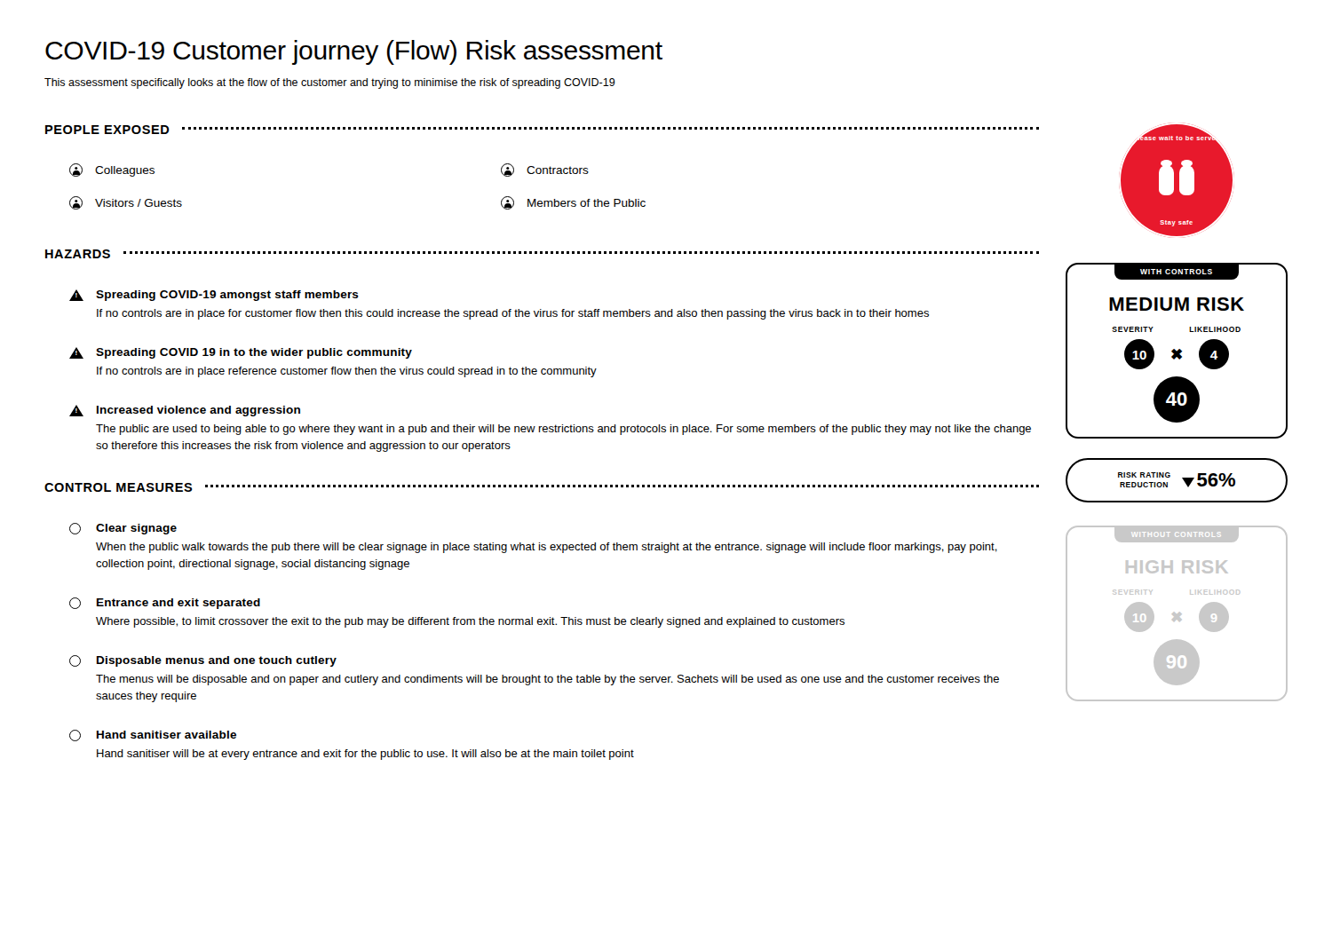COVID-19 Customer journey (Flow) Risk assessment
This assessment specifically looks at the flow of the customer and trying to minimise the risk of spreading COVID-19
PEOPLE EXPOSED
Colleagues
Contractors
Visitors / Guests
Members of the Public
HAZARDS
Spreading COVID-19 amongst staff members
If no controls are in place for customer flow then this could increase the spread of the virus for staff members and also then passing the virus back in to their homes
Spreading COVID 19 in to the wider public community
If no controls are in place reference customer flow then the virus could spread in to the community
Increased violence and aggression
The public are used to being able to go where they want in a pub and their will be new restrictions and protocols in place. For some members of the public they may not like the change so therefore this increases the risk from violence and aggression to our operators
CONTROL MEASURES
Clear signage
When the public walk towards the pub there will be clear signage in place stating what is expected of them straight at the entrance. signage will include floor markings, pay point, collection point, directional signage, social distancing signage
Entrance and exit separated
Where possible, to limit crossover the exit to the pub may be different from the normal exit. This must be clearly signed and explained to customers
Disposable menus and one touch cutlery
The menus will be disposable and on paper and cutlery and condiments will be brought to the table by the server. Sachets will be used as one use and the customer receives the sauces they require
Hand sanitiser available
Hand sanitiser will be at every entrance and exit for the public to use. It will also be at the main toilet point
Please wait to be served
Stay safe
WITH CONTROLS
MEDIUM RISK
SEVERITY LIKELIHOOD
10
✖
4
40
RISK RATING
REDUCTION
56%
WITHOUT CONTROLS
HIGH RISK
SEVERITY LIKELIHOOD
10
✖
9
90